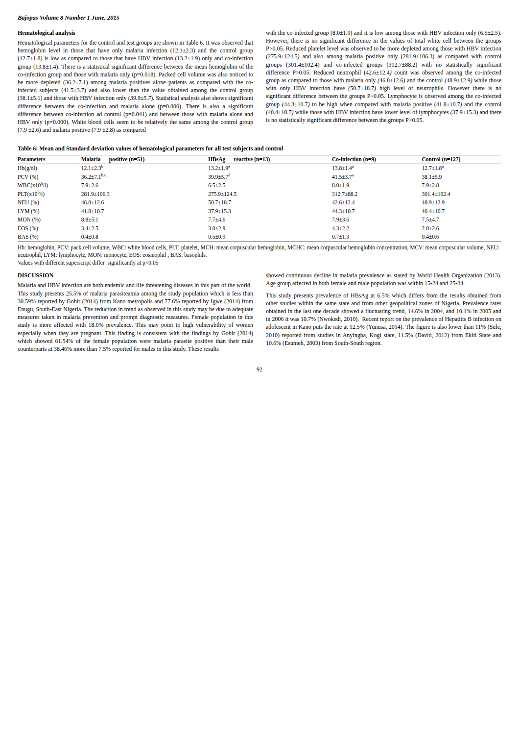Bajopas Volume 8 Number 1 June, 2015
Hematological analysis
Hematological parameters for the control and test groups are shown in Table 6. It was observed that hemoglobin level in those that have only malaria infection (12.1±2.3) and the control group (12.7±1.8) is low as compared to those that have HBV infection (13.2±1.9) only and co-infection group (13.8±1.4). There is a statistical significant difference between the mean hemoglobin of the co-infection group and those with malaria only (p=0.018). Packed cell volume was also noticed to be more depleted (36.2±7.1) among malaria positives alone patients as compared with the co-infected subjects (41.5±3.7) and also lower than the value obtained among the control group (38.1±5.1) and those with HBV infection only (39.9±5.7). Statistical analysis also shows significant difference between the co-infection and malaria alone (p=0.000). There is also a significant difference between co-infection ad control (p=0.041) and between those with malaria alone and HBV only (p=0.000). White blood cells seem to be relatively the same among the control group (7.9 ±2.6) and malaria positive (7.9 ±2.8) as compared
with the co-infected group (8.0±1.9) and it is low among those with HBV infection only (6.5±2.5). However, there is no significant difference in the values of total white cell between the groups P>0.05. Reduced platelet level was observed to be more depleted among those with HBV infection (275.9±124.5) and also among malaria positive only (281.9±106.3) as compared with control groups (301.4±102.4) and co-infected groups (312.7±88.2) with no statistically significant difference P>0.05. Reduced neutrophil (42.6±12.4) count was observed among the co-infected group as compared to those with malaria only (46.8±12.6) and the control (48.9±12.9) while those with only HBV infection have (50.7±18.7) high level of neutrophils. However there is no significant difference between the groups P>0.05. Lymphocyte is observed among the co-infected group (44.3±10.7) to be high when compared with malaria positive (41.8±10.7) and the control (40.4±10.7) while those with HBV infection have lower level of lymphocytes (37.9±15.3) and there is no statistically significant difference between the groups P>0.05.
Table 6: Mean and Standard deviation values of hematological parameters for all test subjects and control
| Parameters | Malaria positive (n=51) | HBsAg reactive (n=13) | Co-infection (n=9) | Control (n=127) |
| --- | --- | --- | --- | --- |
| Hb(g/dl) | 12.1±2.3 b | 13.2±1.9 a | 13.8±1.4 a | 12.7±1.8 a |
| PCV (%) | 36.2±7.1 b,c | 39.9±5.7 d | 41.5±3.7 a | 38.1±5.9 |
| WBC(x10 6 /l) | 7.9±2.6 | 6.5±2.5 | 8.0±1.9 | 7.9±2.8 |
| PLT(x10 6 /l) | 281.9±106.3 | 275.9±124.5 | 312.7±88.2 | 301.4±102.4 |
| NEU (%) | 46.8±12.6 | 50.7±18.7 | 42.6±12.4 | 48.9±12.9 |
| LYM (%) | 41.8±10.7 | 37.9±15.3 | 44.3±10.7 | 40.4±10.7 |
| MON (%) | 8.8±5.1 | 7.7±4.6 | 7.9±3.6 | 7.5±4.7 |
| EOS (%) | 3.4±2.5 | 3.0±2.9 | 4.3±2.2 | 2.8±2.6 |
| BAS (%) | 0.4±0.8 | 0.5±0.9 | 0.7±1.3 | 0.4±0.6 |
Hb: hemoglobin, PCV: pack cell volume, WBC: white blood cells, PLT: platelet, MCH: mean corpuscular hemoglobin, MCHC: mean corpuscular hemoglobin concentration, MCV: mean corpuscular volume, NEU: neutrophil, LYM: lymphocyte, MON: monocyte, EOS: eosinophil , BAS: basophils.
Values with different superscript differ significantly at p<0.05
DISCUSSION
Malaria and HBV infection are both endemic and life threatening diseases in this part of the world. This study presents 25.5% of malaria parasiteamia among the study population which is less than 30.59% reported by Gobir (2014) from Kano metropolis and 77.6% reported by Igwe (2014) from Enugu, South-East Nigeria. The reduction in trend as observed in this study may be due to adequate measures taken in malaria prevention and prompt diagnostic measures. Female population in this study is more affected with 18.0% prevalence. This may point to high vulnerability of women especially when they are pregnant. This finding is consistent with the findings by Gobir (2014) which showed 61.54% of the female population were malaria parasite positive than their male counterparts at 38.46% more than 7.5% reported for males in this study. These results
showed continuous decline in malaria prevalence as stated by World Health Organization (2013). Age group affected in both female and male population was within 15-24 and 25-34.
This study presents prevalence of HBsAg at 6.5% which differs from the results obtained from other studies within the same state and from other geopolitical zones of Nigeria. Prevalence rates obtained in the last one decade showed a fluctuating trend, 14.6% in 2004, and 10.1% in 2005 and in 2006 it was 10.7% (Nwokedi, 2010). Recent report on the prevalence of Hepatitis B infection on adolescent in Kano puts the rate at 12.5% (Yunusa, 2014). The figure is also lower than 11% (Sule, 2010) reported from studies in Anyingba, Kogi state, 11.5% (David, 2012) from Ekiti State and 10.6% (Esumeh, 2003) from South-South region.
92